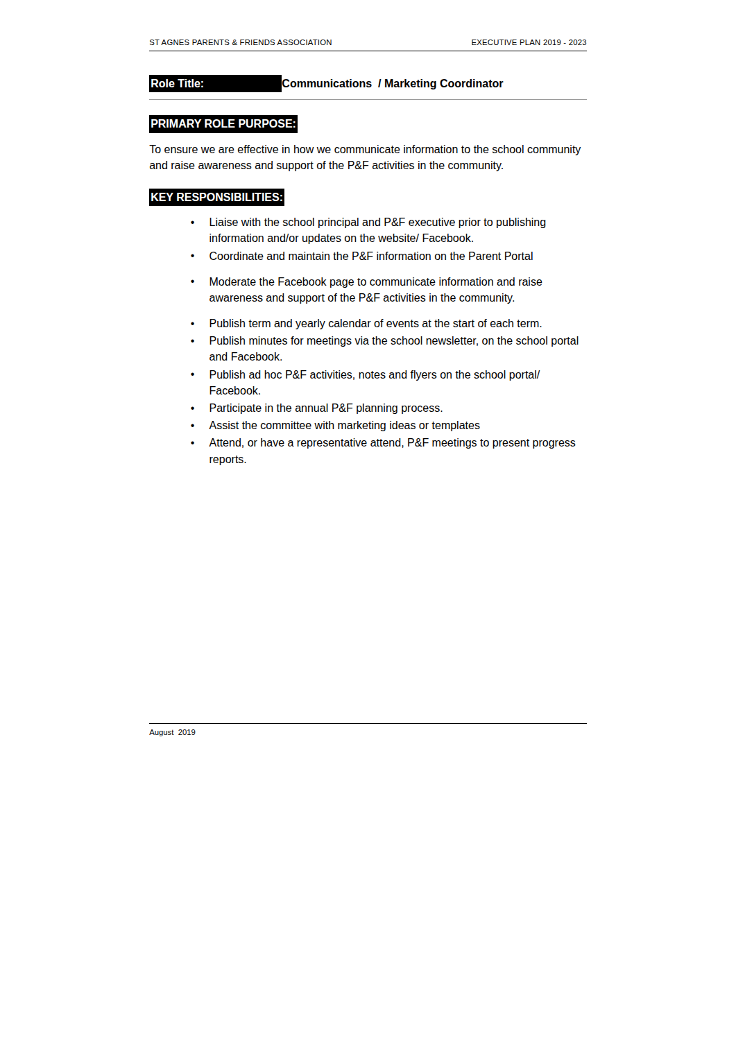St Agnes Parents & Friends Association
Executive Plan 2019 - 2023
Role Title: Communications / Marketing Coordinator
PRIMARY ROLE PURPOSE:
To ensure we are effective in how we communicate information to the school community and raise awareness and support of the P&F activities in the community.
KEY RESPONSIBILITIES:
Liaise with the school principal and P&F executive prior to publishing information and/or updates on the website/ Facebook.
Coordinate and maintain the P&F information on the Parent Portal
Moderate the Facebook page to communicate information and raise awareness and support of the P&F activities in the community.
Publish term and yearly calendar of events at the start of each term.
Publish minutes for meetings via the school newsletter, on the school portal and Facebook.
Publish ad hoc P&F activities, notes and flyers on the school portal/ Facebook.
Participate in the annual P&F planning process.
Assist the committee with marketing ideas or templates
Attend, or have a representative attend, P&F meetings to present progress reports.
August 2019